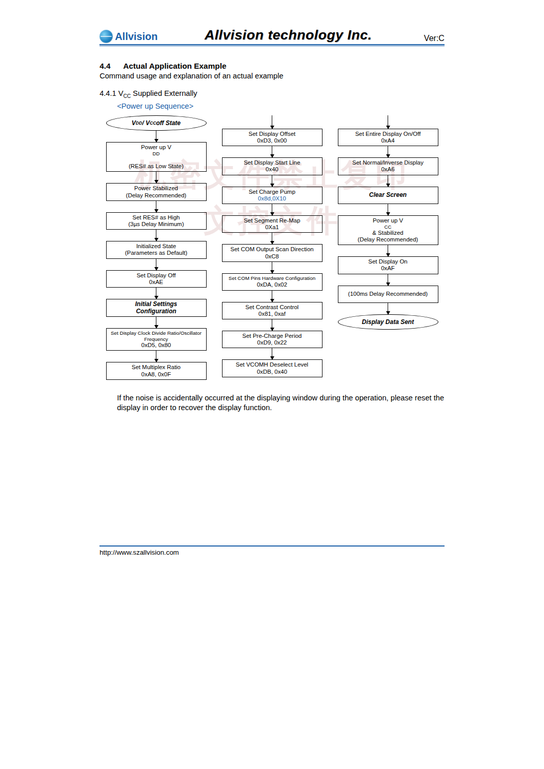All vision
Allvision technology Inc.
Ver:C
4.4 Actual Application Example
Command usage and explanation of an actual example
4.4.1 VCC Supplied Externally
<Power up Sequence>
机密文件禁止复印
文控文件
VDD/ VCC off State
Power up VDD
(RES# as Low State)
Power Stabilized
(Delay Recommended)
Set RES# as High
(3µs Delay Minimum)
Initialized State
(Parameters as Default)
Set Display Off
0xAE
Initial Settings
Configuration
Set Display Clock Divide Ratio/Oscillator Frequency
0xD5, 0x80
Set Multiplex Ratio
0xA8, 0x0F
Set Display Offset
0xD3, 0x00
Set Display Start Line
0x40
Set Charge Pump
0x8d,0X10
Set Segment Re-Map
0Xa1
Set COM Output Scan Direction
0xC8
Set COM Pins Hardware Configuration
0xDA, 0x02
Set Contrast Control
0x81, 0xaf
Set Pre-Charge Period
0xD9, 0x22
Set VCOMH Deselect Level
0xDB, 0x40
Set Entire Display On/Off
0xA4
Set Normal/Inverse Display
0xA6
Clear Screen
Power up VCC & Stabilized
(Delay Recommended)
Set Display On
0xAF
(100ms Delay Recommended)
Display Data Sent
If the noise is accidentally occurred at the displaying window during the operation, please reset the display in order to recover the display function.
http://www.szallvision.com